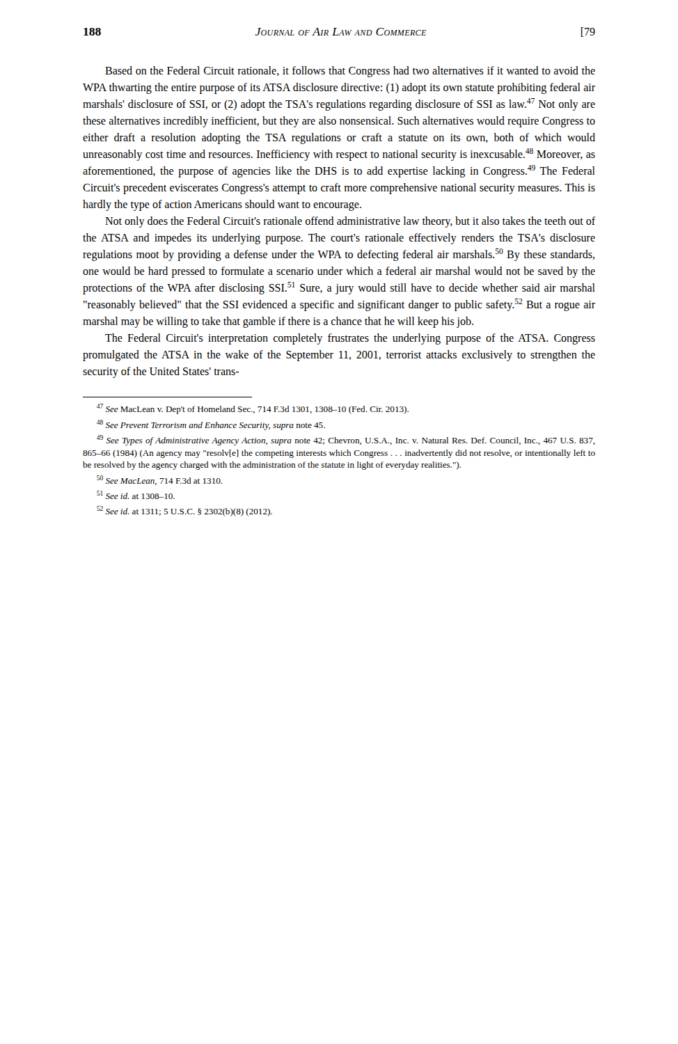188 Journal of Air Law and Commerce [79
Based on the Federal Circuit rationale, it follows that Congress had two alternatives if it wanted to avoid the WPA thwarting the entire purpose of its ATSA disclosure directive: (1) adopt its own statute prohibiting federal air marshals' disclosure of SSI, or (2) adopt the TSA's regulations regarding disclosure of SSI as law.47 Not only are these alternatives incredibly inefficient, but they are also nonsensical. Such alternatives would require Congress to either draft a resolution adopting the TSA regulations or craft a statute on its own, both of which would unreasonably cost time and resources. Inefficiency with respect to national security is inexcusable.48 Moreover, as aforementioned, the purpose of agencies like the DHS is to add expertise lacking in Congress.49 The Federal Circuit's precedent eviscerates Congress's attempt to craft more comprehensive national security measures. This is hardly the type of action Americans should want to encourage.
Not only does the Federal Circuit's rationale offend administrative law theory, but it also takes the teeth out of the ATSA and impedes its underlying purpose. The court's rationale effectively renders the TSA's disclosure regulations moot by providing a defense under the WPA to defecting federal air marshals.50 By these standards, one would be hard pressed to formulate a scenario under which a federal air marshal would not be saved by the protections of the WPA after disclosing SSI.51 Sure, a jury would still have to decide whether said air marshal "reasonably believed" that the SSI evidenced a specific and significant danger to public safety.52 But a rogue air marshal may be willing to take that gamble if there is a chance that he will keep his job.
The Federal Circuit's interpretation completely frustrates the underlying purpose of the ATSA. Congress promulgated the ATSA in the wake of the September 11, 2001, terrorist attacks exclusively to strengthen the security of the United States' trans-
47 See MacLean v. Dep't of Homeland Sec., 714 F.3d 1301, 1308–10 (Fed. Cir. 2013).
48 See Prevent Terrorism and Enhance Security, supra note 45.
49 See Types of Administrative Agency Action, supra note 42; Chevron, U.S.A., Inc. v. Natural Res. Def. Council, Inc., 467 U.S. 837, 865–66 (1984) (An agency may "resolv[e] the competing interests which Congress . . . inadvertently did not resolve, or intentionally left to be resolved by the agency charged with the administration of the statute in light of everyday realities.").
50 See MacLean, 714 F.3d at 1310.
51 See id. at 1308–10.
52 See id. at 1311; 5 U.S.C. § 2302(b)(8) (2012).